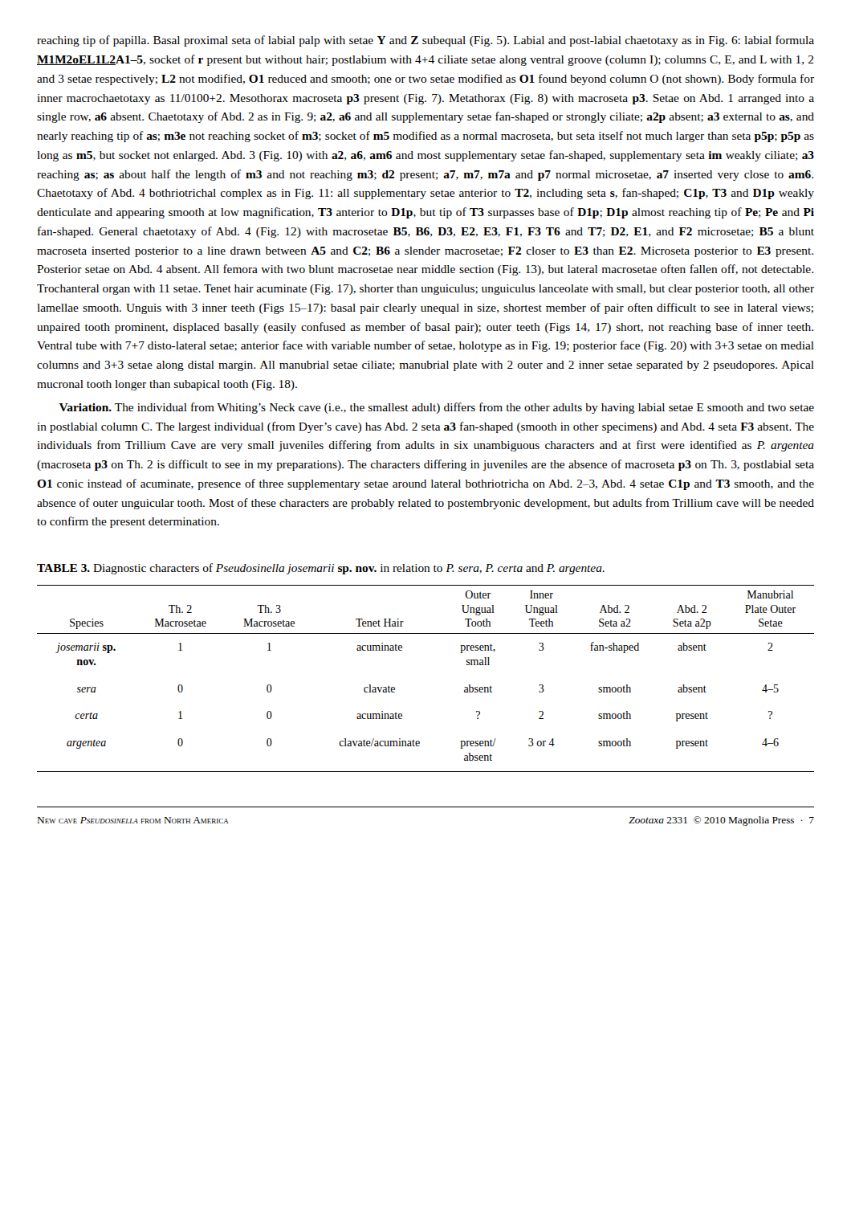reaching tip of papilla. Basal proximal seta of labial palp with setae Y and Z subequal (Fig. 5). Labial and post-labial chaetotaxy as in Fig. 6: labial formula M1M2o EL1L2 A1–5, socket of r present but without hair; postlabium with 4+4 ciliate setae along ventral groove (column I); columns C, E, and L with 1, 2 and 3 setae respectively; L2 not modified, O1 reduced and smooth; one or two setae modified as O1 found beyond column O (not shown). Body formula for inner macrochaetotaxy as 11/0100+2. Mesothorax macroseta p3 present (Fig. 7). Metathorax (Fig. 8) with macroseta p3. Setae on Abd. 1 arranged into a single row, a6 absent. Chaetotaxy of Abd. 2 as in Fig. 9; a2, a6 and all supplementary setae fan-shaped or strongly ciliate; a2p absent; a3 external to as, and nearly reaching tip of as; m3e not reaching socket of m3; socket of m5 modified as a normal macroseta, but seta itself not much larger than seta p5p; p5p as long as m5, but socket not enlarged. Abd. 3 (Fig. 10) with a2, a6, am6 and most supplementary setae fan-shaped, supplementary seta im weakly ciliate; a3 reaching as; as about half the length of m3 and not reaching m3; d2 present; a7, m7, m7a and p7 normal microsetae, a7 inserted very close to am6. Chaetotaxy of Abd. 4 bothriotrichal complex as in Fig. 11: all supplementary setae anterior to T2, including seta s, fan-shaped; C1p, T3 and D1p weakly denticulate and appearing smooth at low magnification, T3 anterior to D1p, but tip of T3 surpasses base of D1p; D1p almost reaching tip of Pe; Pe and Pi fan-shaped. General chaetotaxy of Abd. 4 (Fig. 12) with macrosetae B5, B6, D3, E2, E3, F1, F3 T6 and T7; D2, E1, and F2 microsetae; B5 a blunt macroseta inserted posterior to a line drawn between A5 and C2; B6 a slender macrosetae; F2 closer to E3 than E2. Microseta posterior to E3 present. Posterior setae on Abd. 4 absent. All femora with two blunt macrosetae near middle section (Fig. 13), but lateral macrosetae often fallen off, not detectable. Trochanteral organ with 11 setae. Tenet hair acuminate (Fig. 17), shorter than unguiculus; unguiculus lanceolate with small, but clear posterior tooth, all other lamellae smooth. Unguis with 3 inner teeth (Figs 15–17): basal pair clearly unequal in size, shortest member of pair often difficult to see in lateral views; unpaired tooth prominent, displaced basally (easily confused as member of basal pair); outer teeth (Figs 14, 17) short, not reaching base of inner teeth. Ventral tube with 7+7 disto-lateral setae; anterior face with variable number of setae, holotype as in Fig. 19; posterior face (Fig. 20) with 3+3 setae on medial columns and 3+3 setae along distal margin. All manubrial setae ciliate; manubrial plate with 2 outer and 2 inner setae separated by 2 pseudopores. Apical mucronal tooth longer than subapical tooth (Fig. 18).
Variation. The individual from Whiting’s Neck cave (i.e., the smallest adult) differs from the other adults by having labial setae E smooth and two setae in postlabial column C. The largest individual (from Dyer’s cave) has Abd. 2 seta a3 fan-shaped (smooth in other specimens) and Abd. 4 seta F3 absent. The individuals from Trillium Cave are very small juveniles differing from adults in six unambiguous characters and at first were identified as P. argentea (macroseta p3 on Th. 2 is difficult to see in my preparations). The characters differing in juveniles are the absence of macroseta p3 on Th. 3, postlabial seta O1 conic instead of acuminate, presence of three supplementary setae around lateral bothriotricha on Abd. 2–3, Abd. 4 setae C1p and T3 smooth, and the absence of outer unguicular tooth. Most of these characters are probably related to postembryonic development, but adults from Trillium cave will be needed to confirm the present determination.
TABLE 3. Diagnostic characters of Pseudosinella josemarii sp. nov. in relation to P. sera, P. certa and P. argentea.
| Species | Th. 2 Macrosetae | Th. 3 Macrosetae | Tenet Hair | Outer Ungual Tooth | Inner Ungual Teeth | Abd. 2 Seta a2 | Abd. 2 Seta a2p | Manubrial Plate Outer Setae |
| --- | --- | --- | --- | --- | --- | --- | --- | --- |
| josemarii sp. nov. | 1 | 1 | acuminate | present, small | 3 | fan-shaped | absent | 2 |
| sera | 0 | 0 | clavate | absent | 3 | smooth | absent | 4–5 |
| certa | 1 | 0 | acuminate | ? | 2 | smooth | present | ? |
| argentea | 0 | 0 | clavate/acuminate | present/ absent | 3 or 4 | smooth | present | 4–6 |
New cave Pseudosinella from North America
Zootaxa 2331 © 2010 Magnolia Press · 7